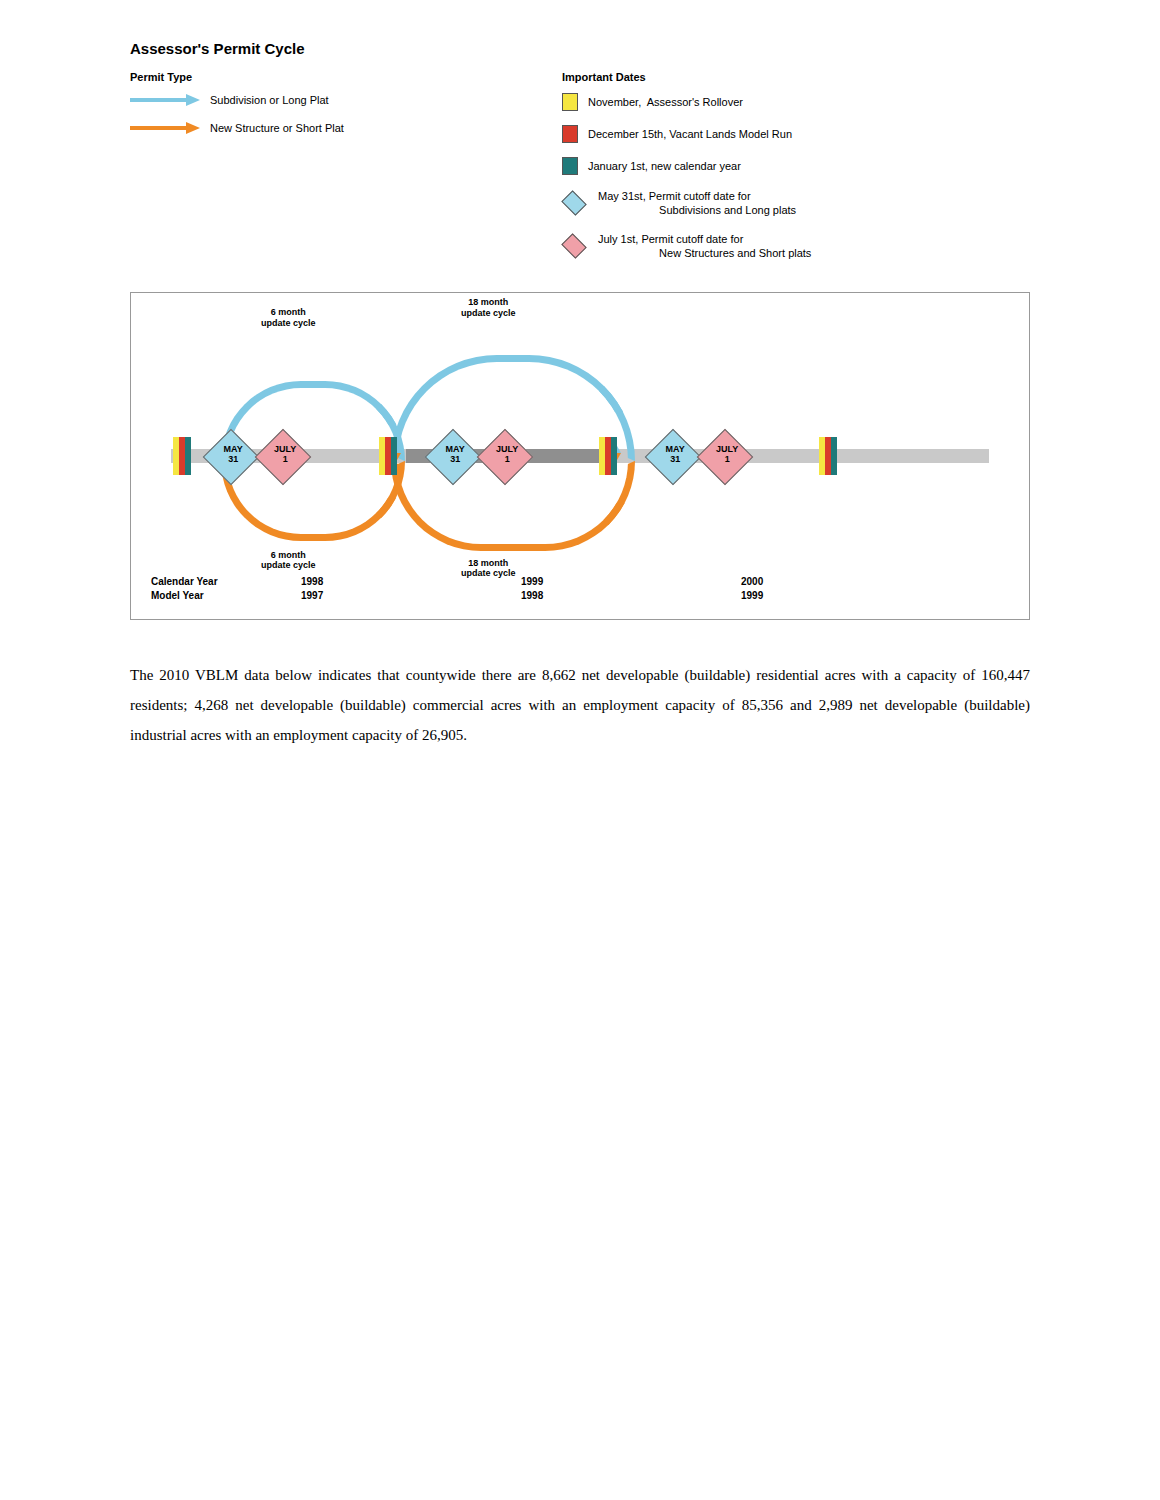Assessor's Permit Cycle
Permit Type
Subdivision or Long Plat
New Structure or Short Plat
Important Dates
November, Assessor's Rollover
December 15th, Vacant Lands Model Run
January 1st, new calendar year
May 31st, Permit cutoff date for
Subdivisions and Long plats
July 1st, Permit cutoff date for
New Structures and Short plats
6 month
update cycle
18 month
update cycle
6 month
update cycle
18 month
update cycle
MAY
31
JULY
1
MAY
31
JULY
1
MAY
31
JULY
1
Calendar Year
Model Year
1998
1997
1999
1998
2000
1999
The 2010 VBLM data below indicates that countywide there are 8,662 net developable (buildable) residential acres with a capacity of 160,447 residents; 4,268 net developable (buildable) commercial acres with an employment capacity of 85,356 and 2,989 net developable (buildable) industrial acres with an employment capacity of 26,905.